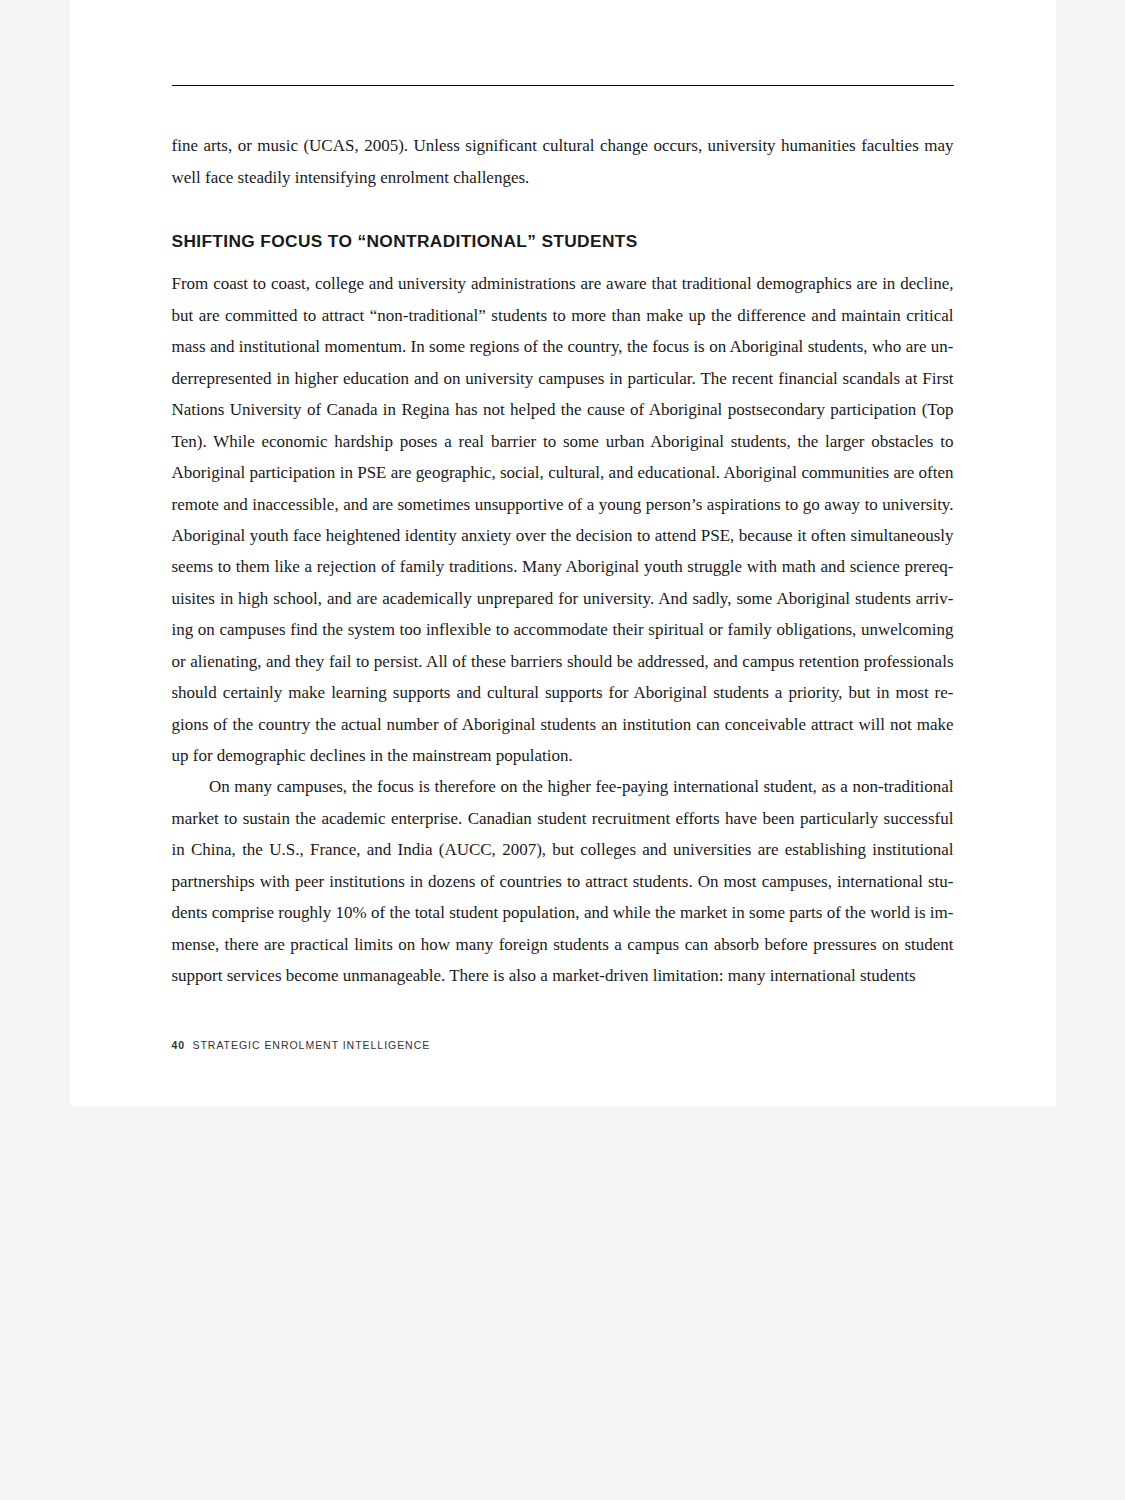fine arts, or music (UCAS, 2005). Unless significant cultural change occurs, university humanities faculties may well face steadily intensifying enrolment challenges.
Shifting Focus to “Nontraditional” Students
From coast to coast, college and university administrations are aware that traditional demographics are in decline, but are committed to attract “non-traditional” students to more than make up the difference and maintain critical mass and institutional momentum. In some regions of the country, the focus is on Aboriginal students, who are underrepresented in higher education and on university campuses in particular. The recent financial scandals at First Nations University of Canada in Regina has not helped the cause of Aboriginal postsecondary participation (Top Ten). While economic hardship poses a real barrier to some urban Aboriginal students, the larger obstacles to Aboriginal participation in PSE are geographic, social, cultural, and educational. Aboriginal communities are often remote and inaccessible, and are sometimes unsupportive of a young person’s aspirations to go away to university. Aboriginal youth face heightened identity anxiety over the decision to attend PSE, because it often simultaneously seems to them like a rejection of family traditions. Many Aboriginal youth struggle with math and science prerequisites in high school, and are academically unprepared for university. And sadly, some Aboriginal students arriving on campuses find the system too inflexible to accommodate their spiritual or family obligations, unwelcoming or alienating, and they fail to persist. All of these barriers should be addressed, and campus retention professionals should certainly make learning supports and cultural supports for Aboriginal students a priority, but in most regions of the country the actual number of Aboriginal students an institution can conceivable attract will not make up for demographic declines in the mainstream population.
On many campuses, the focus is therefore on the higher fee-paying international student, as a non-traditional market to sustain the academic enterprise. Canadian student recruitment efforts have been particularly successful in China, the U.S., France, and India (AUCC, 2007), but colleges and universities are establishing institutional partnerships with peer institutions in dozens of countries to attract students. On most campuses, international students comprise roughly 10% of the total student population, and while the market in some parts of the world is immense, there are practical limits on how many foreign students a campus can absorb before pressures on student support services become unmanageable. There is also a market-driven limitation: many international students
40 Strategic Enrolment Intelligence